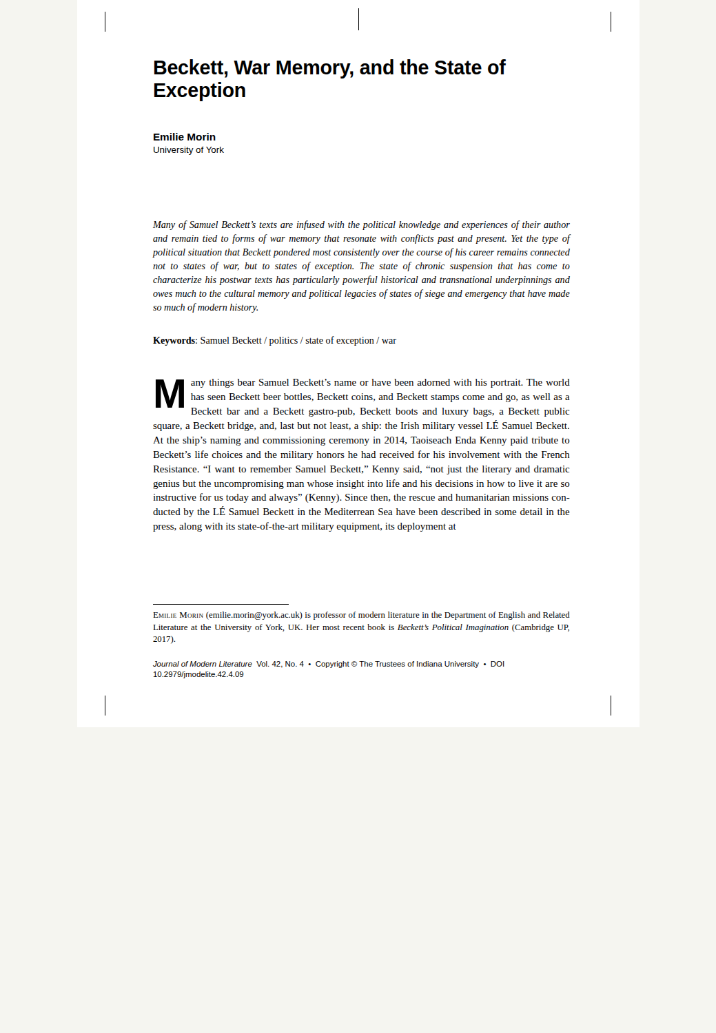Beckett, War Memory, and the State of
Exception
Emilie Morin
University of York
Many of Samuel Beckett’s texts are infused with the political knowledge and experiences of their author and remain tied to forms of war memory that resonate with conflicts past and present. Yet the type of political situation that Beckett pondered most consistently over the course of his career remains connected not to states of war, but to states of exception. The state of chronic suspension that has come to characterize his postwar texts has particularly powerful historical and transnational underpinnings and owes much to the cultural memory and political legacies of states of siege and emergency that have made so much of modern history.
Keywords: Samuel Beckett / politics / state of exception / war
Many things bear Samuel Beckett’s name or have been adorned with his portrait. The world has seen Beckett beer bottles, Beckett coins, and Beckett stamps come and go, as well as a Beckett bar and a Beckett gastro-pub, Beckett boots and luxury bags, a Beckett public square, a Beckett bridge, and, last but not least, a ship: the Irish military vessel LÉ Samuel Beckett. At the ship’s naming and commissioning ceremony in 2014, Taoiseach Enda Kenny paid tribute to Beckett’s life choices and the military honors he had received for his involvement with the French Resistance. “I want to remember Samuel Beckett,” Kenny said, “not just the literary and dramatic genius but the uncompromising man whose insight into life and his decisions in how to live it are so instructive for us today and always” (Kenny). Since then, the rescue and humanitarian missions conducted by the LÉ Samuel Beckett in the Mediterrean Sea have been described in some detail in the press, along with its state-of-the-art military equipment, its deployment at
Emilie Morin (emilie.morin@york.ac.uk) is professor of modern literature in the Department of English and Related Literature at the University of York, UK. Her most recent book is Beckett’s Political Imagination (Cambridge UP, 2017).
Journal of Modern Literature Vol. 42, No. 4 • Copyright © The Trustees of Indiana University • DOI 10.2979/jmodelite.42.4.09